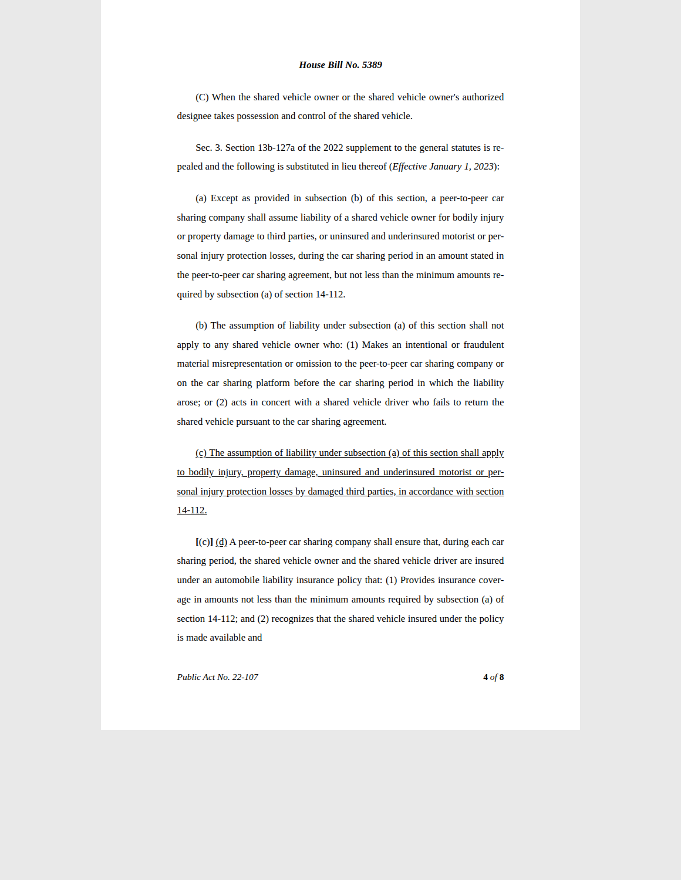House Bill No. 5389
(C) When the shared vehicle owner or the shared vehicle owner's authorized designee takes possession and control of the shared vehicle.
Sec. 3. Section 13b-127a of the 2022 supplement to the general statutes is repealed and the following is substituted in lieu thereof (Effective January 1, 2023):
(a) Except as provided in subsection (b) of this section, a peer-to-peer car sharing company shall assume liability of a shared vehicle owner for bodily injury or property damage to third parties, or uninsured and underinsured motorist or personal injury protection losses, during the car sharing period in an amount stated in the peer-to-peer car sharing agreement, but not less than the minimum amounts required by subsection (a) of section 14-112.
(b) The assumption of liability under subsection (a) of this section shall not apply to any shared vehicle owner who: (1) Makes an intentional or fraudulent material misrepresentation or omission to the peer-to-peer car sharing company or on the car sharing platform before the car sharing period in which the liability arose; or (2) acts in concert with a shared vehicle driver who fails to return the shared vehicle pursuant to the car sharing agreement.
(c) The assumption of liability under subsection (a) of this section shall apply to bodily injury, property damage, uninsured and underinsured motorist or personal injury protection losses by damaged third parties, in accordance with section 14-112.
[(c)] (d) A peer-to-peer car sharing company shall ensure that, during each car sharing period, the shared vehicle owner and the shared vehicle driver are insured under an automobile liability insurance policy that: (1) Provides insurance coverage in amounts not less than the minimum amounts required by subsection (a) of section 14-112; and (2) recognizes that the shared vehicle insured under the policy is made available and
Public Act No. 22-107
4 of 8